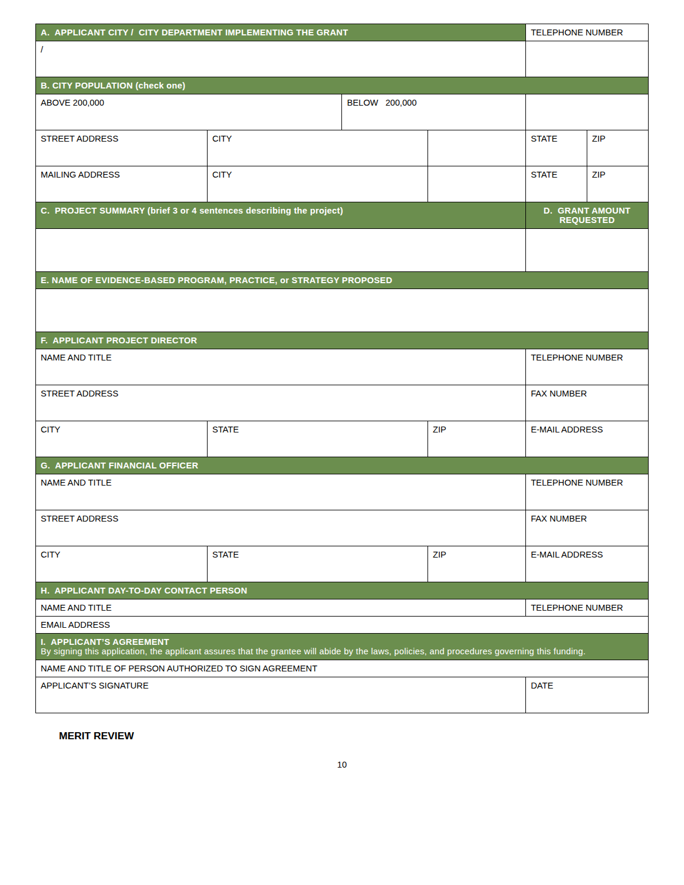| A. APPLICANT CITY / CITY DEPARTMENT IMPLEMENTING THE GRANT | TELEPHONE NUMBER |
| / | |
| B. CITY POPULATION (check one) |
| ABOVE 200,000 | BELOW 200,000 | |
| STREET ADDRESS | CITY | | STATE | ZIP |
| MAILING ADDRESS | CITY | | STATE | ZIP |
| C. PROJECT SUMMARY (brief 3 or 4 sentences describing the project) | D. GRANT AMOUNT REQUESTED |
| E. NAME OF EVIDENCE-BASED PROGRAM, PRACTICE, or STRATEGY PROPOSED |
| F. APPLICANT PROJECT DIRECTOR |
| NAME AND TITLE | TELEPHONE NUMBER |
| STREET ADDRESS | FAX NUMBER |
| CITY | STATE | ZIP | E-MAIL ADDRESS |
| G. APPLICANT FINANCIAL OFFICER |
| NAME AND TITLE | TELEPHONE NUMBER |
| STREET ADDRESS | FAX NUMBER |
| CITY | STATE | ZIP | E-MAIL ADDRESS |
| H. APPLICANT DAY-TO-DAY CONTACT PERSON |
| NAME AND TITLE | TELEPHONE NUMBER |
| EMAIL ADDRESS |
| I. APPLICANT’S AGREEMENT By signing this application, the applicant assures that the grantee will abide by the laws, policies, and procedures governing this funding. |
| NAME AND TITLE OF PERSON AUTHORIZED TO SIGN AGREEMENT |
| APPLICANT’S SIGNATURE | DATE |
MERIT REVIEW
10